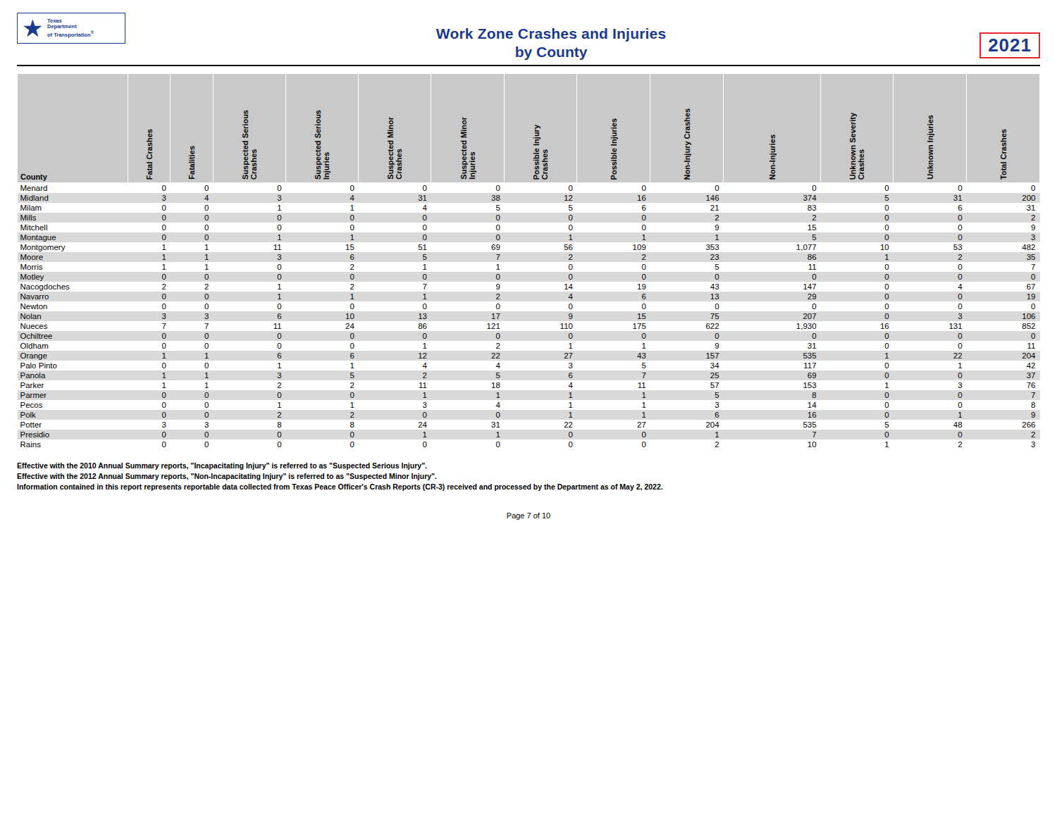★
Texas
Department
of Transportation®
Work Zone Crashes and Injuries
by County
2021
| County | Fatal Crashes | Fatalities | Suspected Serious Crashes | Suspected Serious Injuries | Suspected Minor Crashes | Suspected Minor Injuries | Possible Injury Crashes | Possible Injuries | Non-Injury Crashes | Non-Injuries | Unknown Severity Crashes | Unknown Injuries | Total Crashes |
| --- | --- | --- | --- | --- | --- | --- | --- | --- | --- | --- | --- | --- | --- |
| Menard | 0 | 0 | 0 | 0 | 0 | 0 | 0 | 0 | 0 | 0 | 0 | 0 | 0 |
| Midland | 3 | 4 | 3 | 4 | 31 | 38 | 12 | 16 | 146 | 374 | 5 | 31 | 200 |
| Milam | 0 | 0 | 1 | 1 | 4 | 5 | 5 | 6 | 21 | 83 | 0 | 6 | 31 |
| Mills | 0 | 0 | 0 | 0 | 0 | 0 | 0 | 0 | 2 | 2 | 0 | 0 | 2 |
| Mitchell | 0 | 0 | 0 | 0 | 0 | 0 | 0 | 0 | 9 | 15 | 0 | 0 | 9 |
| Montague | 0 | 0 | 1 | 1 | 0 | 0 | 1 | 1 | 1 | 5 | 0 | 0 | 3 |
| Montgomery | 1 | 1 | 11 | 15 | 51 | 69 | 56 | 109 | 353 | 1,077 | 10 | 53 | 482 |
| Moore | 1 | 1 | 3 | 6 | 5 | 7 | 2 | 2 | 23 | 86 | 1 | 2 | 35 |
| Morris | 1 | 1 | 0 | 2 | 1 | 1 | 0 | 0 | 5 | 11 | 0 | 0 | 7 |
| Motley | 0 | 0 | 0 | 0 | 0 | 0 | 0 | 0 | 0 | 0 | 0 | 0 | 0 |
| Nacogdoches | 2 | 2 | 1 | 2 | 7 | 9 | 14 | 19 | 43 | 147 | 0 | 4 | 67 |
| Navarro | 0 | 0 | 1 | 1 | 1 | 2 | 4 | 6 | 13 | 29 | 0 | 0 | 19 |
| Newton | 0 | 0 | 0 | 0 | 0 | 0 | 0 | 0 | 0 | 0 | 0 | 0 | 0 |
| Nolan | 3 | 3 | 6 | 10 | 13 | 17 | 9 | 15 | 75 | 207 | 0 | 3 | 106 |
| Nueces | 7 | 7 | 11 | 24 | 86 | 121 | 110 | 175 | 622 | 1,930 | 16 | 131 | 852 |
| Ochiltree | 0 | 0 | 0 | 0 | 0 | 0 | 0 | 0 | 0 | 0 | 0 | 0 | 0 |
| Oldham | 0 | 0 | 0 | 0 | 1 | 2 | 1 | 1 | 9 | 31 | 0 | 0 | 11 |
| Orange | 1 | 1 | 6 | 6 | 12 | 22 | 27 | 43 | 157 | 535 | 1 | 22 | 204 |
| Palo Pinto | 0 | 0 | 1 | 1 | 4 | 4 | 3 | 5 | 34 | 117 | 0 | 1 | 42 |
| Panola | 1 | 1 | 3 | 5 | 2 | 5 | 6 | 7 | 25 | 69 | 0 | 0 | 37 |
| Parker | 1 | 1 | 2 | 2 | 11 | 18 | 4 | 11 | 57 | 153 | 1 | 3 | 76 |
| Parmer | 0 | 0 | 0 | 0 | 1 | 1 | 1 | 1 | 5 | 8 | 0 | 0 | 7 |
| Pecos | 0 | 0 | 1 | 1 | 3 | 4 | 1 | 1 | 3 | 14 | 0 | 0 | 8 |
| Polk | 0 | 0 | 2 | 2 | 0 | 0 | 1 | 1 | 6 | 16 | 0 | 1 | 9 |
| Potter | 3 | 3 | 8 | 8 | 24 | 31 | 22 | 27 | 204 | 535 | 5 | 48 | 266 |
| Presidio | 0 | 0 | 0 | 0 | 1 | 1 | 0 | 0 | 1 | 7 | 0 | 0 | 2 |
| Rains | 0 | 0 | 0 | 0 | 0 | 0 | 0 | 0 | 2 | 10 | 1 | 2 | 3 |
Effective with the 2010 Annual Summary reports, "Incapacitating Injury" is referred to as "Suspected Serious Injury".
Effective with the 2012 Annual Summary reports, "Non-Incapacitating Injury" is referred to as "Suspected Minor Injury".
Information contained in this report represents reportable data collected from Texas Peace Officer's Crash Reports (CR-3) received and processed by the Department as of May 2, 2022.
Page 7 of 10